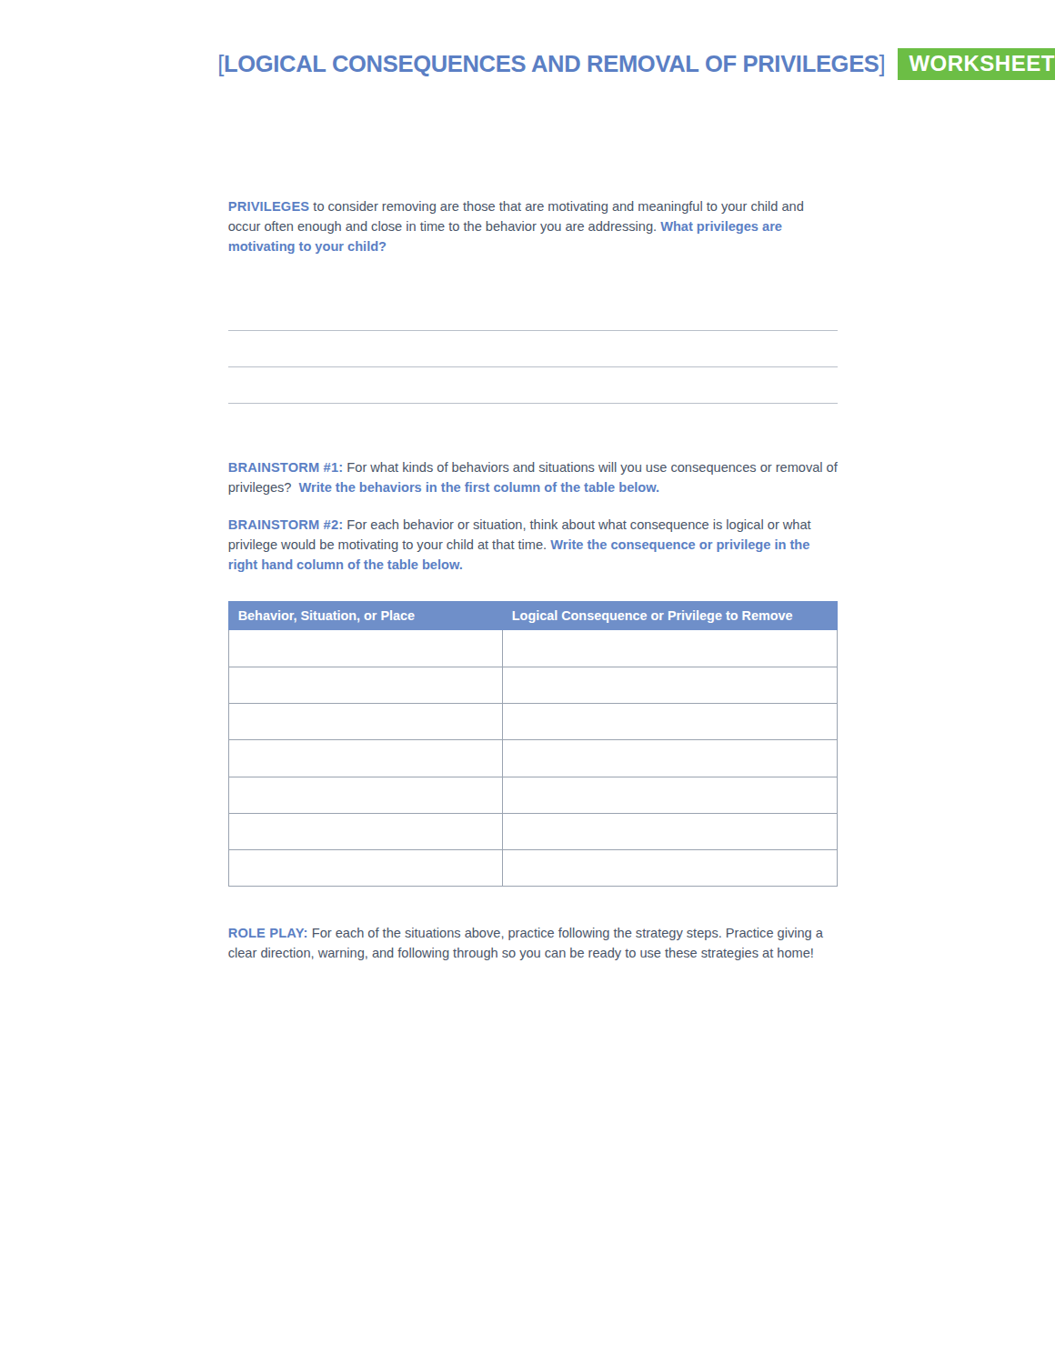[Logical Consequences and Removal of Privileges]
Worksheet
PRIVILEGES to consider removing are those that are motivating and meaningful to your child and occur often enough and close in time to the behavior you are addressing. What privileges are motivating to your child?
BRAINSTORM #1: For what kinds of behaviors and situations will you use consequences or removal of privileges? Write the behaviors in the first column of the table below.
BRAINSTORM #2: For each behavior or situation, think about what consequence is logical or what privilege would be motivating to your child at that time. Write the consequence or privilege in the right hand column of the table below.
| Behavior, Situation, or Place | Logical Consequence or Privilege to Remove |
| --- | --- |
ROLE PLAY: For each of the situations above, practice following the strategy steps. Practice giving a clear direction, warning, and following through so you can be ready to use these strategies at home!